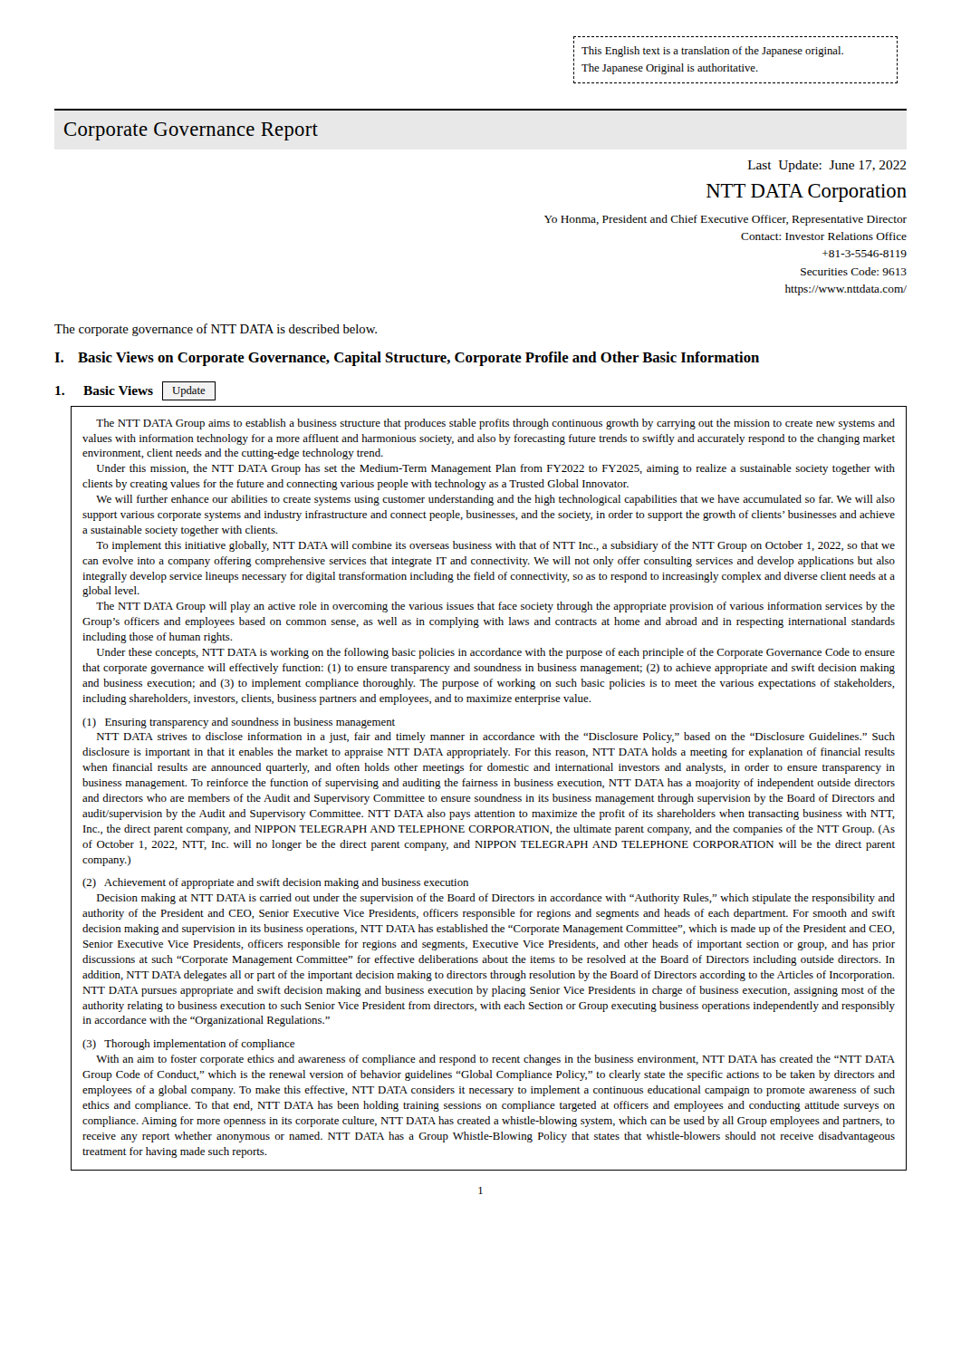This English text is a translation of the Japanese original.
The Japanese Original is authoritative.
Corporate Governance Report
Last Update: June 17, 2022
NTT DATA Corporation
Yo Honma, President and Chief Executive Officer, Representative Director
Contact: Investor Relations Office
+81-3-5546-8119
Securities Code: 9613
https://www.nttdata.com/
The corporate governance of NTT DATA is described below.
I. Basic Views on Corporate Governance, Capital Structure, Corporate Profile and Other Basic Information
1. Basic Views Update
The NTT DATA Group aims to establish a business structure that produces stable profits through continuous growth by carrying out the mission to create new systems and values with information technology for a more affluent and harmonious society, and also by forecasting future trends to swiftly and accurately respond to the changing market environment, client needs and the cutting-edge technology trend.
Under this mission, the NTT DATA Group has set the Medium-Term Management Plan from FY2022 to FY2025, aiming to realize a sustainable society together with clients by creating values for the future and connecting various people with technology as a Trusted Global Innovator.
We will further enhance our abilities to create systems using customer understanding and the high technological capabilities that we have accumulated so far. We will also support various corporate systems and industry infrastructure and connect people, businesses, and the society, in order to support the growth of clients’ businesses and achieve a sustainable society together with clients.
To implement this initiative globally, NTT DATA will combine its overseas business with that of NTT Inc., a subsidiary of the NTT Group on October 1, 2022, so that we can evolve into a company offering comprehensive services that integrate IT and connectivity. We will not only offer consulting services and develop applications but also integrally develop service lineups necessary for digital transformation including the field of connectivity, so as to respond to increasingly complex and diverse client needs at a global level.
The NTT DATA Group will play an active role in overcoming the various issues that face society through the appropriate provision of various information services by the Group’s officers and employees based on common sense, as well as in complying with laws and contracts at home and abroad and in respecting international standards including those of human rights.
Under these concepts, NTT DATA is working on the following basic policies in accordance with the purpose of each principle of the Corporate Governance Code to ensure that corporate governance will effectively function: (1) to ensure transparency and soundness in business management; (2) to achieve appropriate and swift decision making and business execution; and (3) to implement compliance thoroughly. The purpose of working on such basic policies is to meet the various expectations of stakeholders, including shareholders, investors, clients, business partners and employees, and to maximize enterprise value.
(1) Ensuring transparency and soundness in business management
NTT DATA strives to disclose information in a just, fair and timely manner in accordance with the “Disclosure Policy,” based on the “Disclosure Guidelines.” Such disclosure is important in that it enables the market to appraise NTT DATA appropriately. For this reason, NTT DATA holds a meeting for explanation of financial results when financial results are announced quarterly, and often holds other meetings for domestic and international investors and analysts, in order to ensure transparency in business management. To reinforce the function of supervising and auditing the fairness in business execution, NTT DATA has a moajority of independent outside directors and directors who are members of the Audit and Supervisory Committee to ensure soundness in its business management through supervision by the Board of Directors and audit/supervision by the Audit and Supervisory Committee. NTT DATA also pays attention to maximize the profit of its shareholders when transacting business with NTT, Inc., the direct parent company, and NIPPON TELEGRAPH AND TELEPHONE CORPORATION, the ultimate parent company, and the companies of the NTT Group. (As of October 1, 2022, NTT, Inc. will no longer be the direct parent company, and NIPPON TELEGRAPH AND TELEPHONE CORPORATION will be the direct parent company.)
(2) Achievement of appropriate and swift decision making and business execution
Decision making at NTT DATA is carried out under the supervision of the Board of Directors in accordance with “Authority Rules,” which stipulate the responsibility and authority of the President and CEO, Senior Executive Vice Presidents, officers responsible for regions and segments and heads of each department. For smooth and swift decision making and supervision in its business operations, NTT DATA has established the “Corporate Management Committee”, which is made up of the President and CEO, Senior Executive Vice Presidents, officers responsible for regions and segments, Executive Vice Presidents, and other heads of important section or group, and has prior discussions at such “Corporate Management Committee” for effective deliberations about the items to be resolved at the Board of Directors including outside directors. In addition, NTT DATA delegates all or part of the important decision making to directors through resolution by the Board of Directors according to the Articles of Incorporation. NTT DATA pursues appropriate and swift decision making and business execution by placing Senior Vice Presidents in charge of business execution, assigning most of the authority relating to business execution to such Senior Vice President from directors, with each Section or Group executing business operations independently and responsibly in accordance with the “Organizational Regulations.”
(3) Thorough implementation of compliance
With an aim to foster corporate ethics and awareness of compliance and respond to recent changes in the business environment, NTT DATA has created the “NTT DATA Group Code of Conduct,” which is the renewal version of behavior guidelines “Global Compliance Policy,” to clearly state the specific actions to be taken by directors and employees of a global company. To make this effective, NTT DATA considers it necessary to implement a continuous educational campaign to promote awareness of such ethics and compliance. To that end, NTT DATA has been holding training sessions on compliance targeted at officers and employees and conducting attitude surveys on compliance. Aiming for more openness in its corporate culture, NTT DATA has created a whistle-blowing system, which can be used by all Group employees and partners, to receive any report whether anonymous or named. NTT DATA has a Group Whistle-Blowing Policy that states that whistle-blowers should not receive disadvantageous treatment for having made such reports.
1